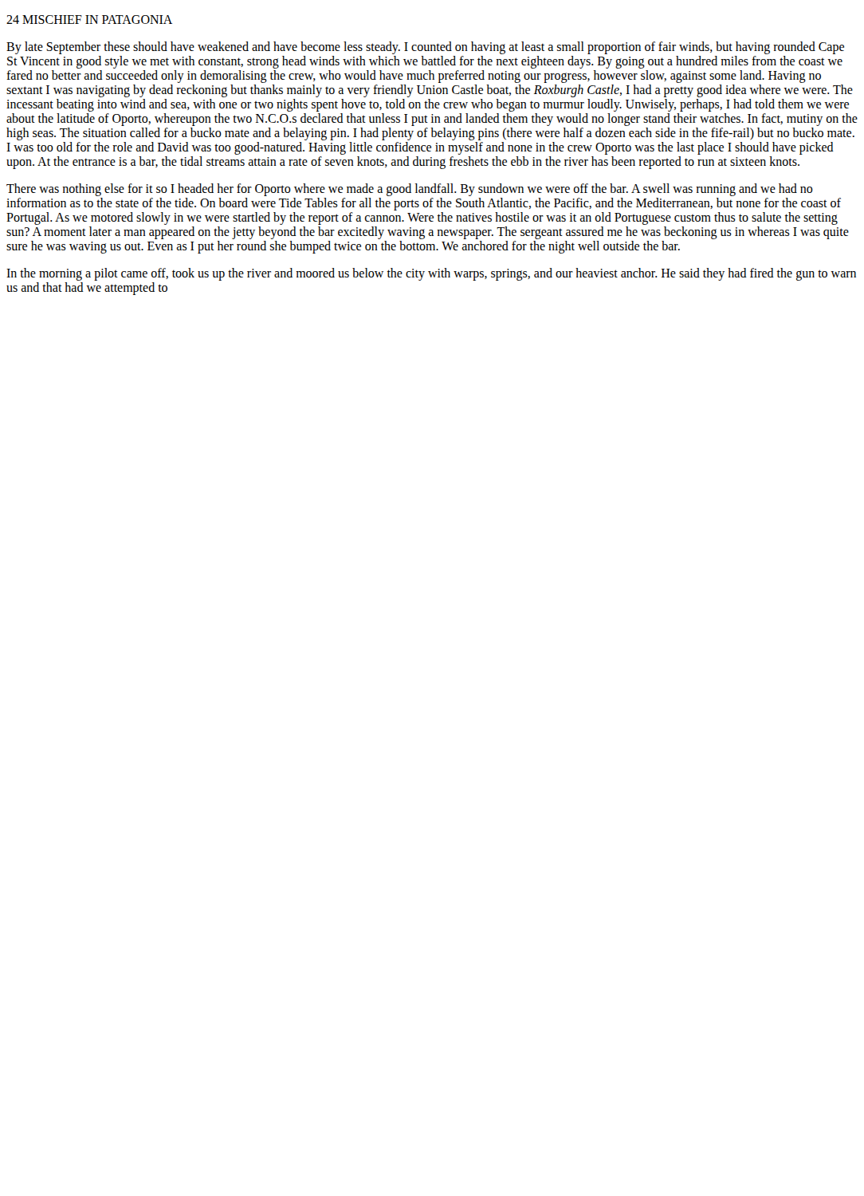24 MISCHIEF IN PATAGONIA
By late September these should have weakened and have become less steady. I counted on having at least a small proportion of fair winds, but having rounded Cape St Vincent in good style we met with constant, strong head winds with which we battled for the next eighteen days. By going out a hundred miles from the coast we fared no better and succeeded only in demoralising the crew, who would have much preferred noting our progress, however slow, against some land. Having no sextant I was navigating by dead reckoning but thanks mainly to a very friendly Union Castle boat, the Roxburgh Castle, I had a pretty good idea where we were. The incessant beating into wind and sea, with one or two nights spent hove to, told on the crew who began to murmur loudly. Unwisely, perhaps, I had told them we were about the latitude of Oporto, whereupon the two N.C.O.s declared that unless I put in and landed them they would no longer stand their watches. In fact, mutiny on the high seas. The situation called for a bucko mate and a belaying pin. I had plenty of belaying pins (there were half a dozen each side in the fife-rail) but no bucko mate. I was too old for the role and David was too good-natured. Having little confidence in myself and none in the crew Oporto was the last place I should have picked upon. At the entrance is a bar, the tidal streams attain a rate of seven knots, and during freshets the ebb in the river has been reported to run at sixteen knots.
There was nothing else for it so I headed her for Oporto where we made a good landfall. By sundown we were off the bar. A swell was running and we had no information as to the state of the tide. On board were Tide Tables for all the ports of the South Atlantic, the Pacific, and the Mediterranean, but none for the coast of Portugal. As we motored slowly in we were startled by the report of a cannon. Were the natives hostile or was it an old Portuguese custom thus to salute the setting sun? A moment later a man appeared on the jetty beyond the bar excitedly waving a newspaper. The sergeant assured me he was beckoning us in whereas I was quite sure he was waving us out. Even as I put her round she bumped twice on the bottom. We anchored for the night well outside the bar.
In the morning a pilot came off, took us up the river and moored us below the city with warps, springs, and our heaviest anchor. He said they had fired the gun to warn us and that had we attempted to